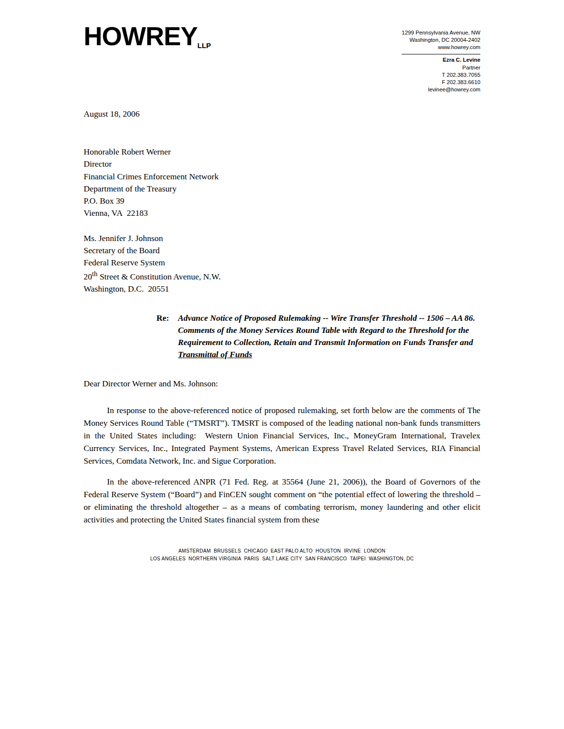HOWREYLLP
1299 Pennsylvania Avenue, NW
Washington, DC 20004-2402
www.howrey.com
Ezra C. Levine
Partner
T 202.383.7055
F 202.383.6610
levinee@howrey.com
August 18, 2006
Honorable Robert Werner
Director
Financial Crimes Enforcement Network
Department of the Treasury
P.O. Box 39
Vienna, VA 22183
Ms. Jennifer J. Johnson
Secretary of the Board
Federal Reserve System
20th Street & Constitution Avenue, N.W.
Washington, D.C. 20551
| Re: | Advance Notice of Proposed Rulemaking -- Wire Transfer Threshold -- 1506 – AA 86. Comments of the Money Services Round Table with Regard to the Threshold for the Requirement to Collection, Retain and Transmit Information on Funds Transfer and Transmittal of Funds |
Dear Director Werner and Ms. Johnson:
In response to the above-referenced notice of proposed rulemaking, set forth below are the comments of The Money Services Round Table (“TMSRT”). TMSRT is composed of the leading national non-bank funds transmitters in the United States including: Western Union Financial Services, Inc., MoneyGram International, Travelex Currency Services, Inc., Integrated Payment Systems, American Express Travel Related Services, RIA Financial Services, Comdata Network, Inc. and Sigue Corporation.
In the above-referenced ANPR (71 Fed. Reg. at 35564 (June 21, 2006)), the Board of Governors of the Federal Reserve System (“Board”) and FinCEN sought comment on “the potential effect of lowering the threshold – or eliminating the threshold altogether – as a means of combating terrorism, money laundering and other elicit activities and protecting the United States financial system from these
AMSTERDAM BRUSSELS CHICAGO EAST PALO ALTO HOUSTON IRVINE LONDON
LOS ANGELES NORTHERN VIRGINIA PARIS SALT LAKE CITY SAN FRANCISCO TAIPEI WASHINGTON, DC